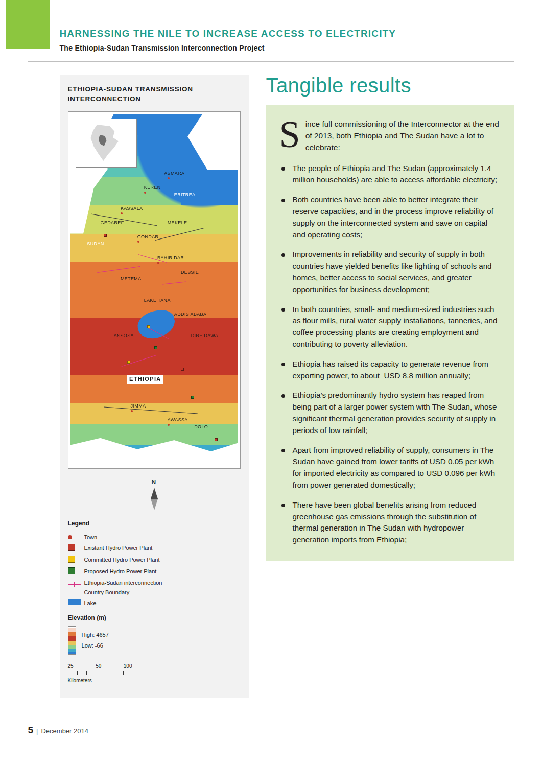Harnessing the Nile to Increase Access to Electricity
The Ethiopia-Sudan Transmission Interconnection Project
Ethiopia-Sudan Transmission Interconnection
Red Sea ERITREA SUDAN ETHIOPIA ASMARA KEREN KASSALA GEDAREF GONDAR MEKELE BAHIR DAR DESSIE METEMA LAKE TANA ADDIS ABABA DIRE DAWA ASSOSA JIMMA AWASSA DOLO
N
Legend
| | Town |
| | Existant Hydro Power Plant |
| | Committed Hydro Power Plant |
| | Proposed Hydro Power Plant |
| | Ethiopia-Sudan interconnection |
| | Country Boundary |
| | Lake |
Elevation (m)
High: 4657
Low: -66
2550100
Kilometers
Tangible results
Since full commissioning of the Interconnector at the end of 2013, both Ethiopia and The Sudan have a lot to celebrate:
The people of Ethiopia and The Sudan (approximately 1.4 million households) are able to access affordable electricity;
Both countries have been able to better integrate their reserve capacities, and in the process improve reliability of supply on the interconnected system and save on capital and operating costs;
Improvements in reliability and security of supply in both countries have yielded benefits like lighting of schools and homes, better access to social services, and greater opportunities for business development;
In both countries, small- and medium-sized industries such as flour mills, rural water supply installations, tanneries, and coffee processing plants are creating employment and contributing to poverty alleviation.
Ethiopia has raised its capacity to generate revenue from exporting power, to about USD 8.8 million annually;
Ethiopia’s predominantly hydro system has reaped from being part of a larger power system with The Sudan, whose significant thermal generation provides security of supply in periods of low rainfall;
Apart from improved reliability of supply, consumers in The Sudan have gained from lower tariffs of USD 0.05 per kWh for imported electricity as compared to USD 0.096 per kWh from power generated domestically;
There have been global benefits arising from reduced greenhouse gas emissions through the substitution of thermal generation in The Sudan with hydropower generation imports from Ethiopia;
5|December 2014